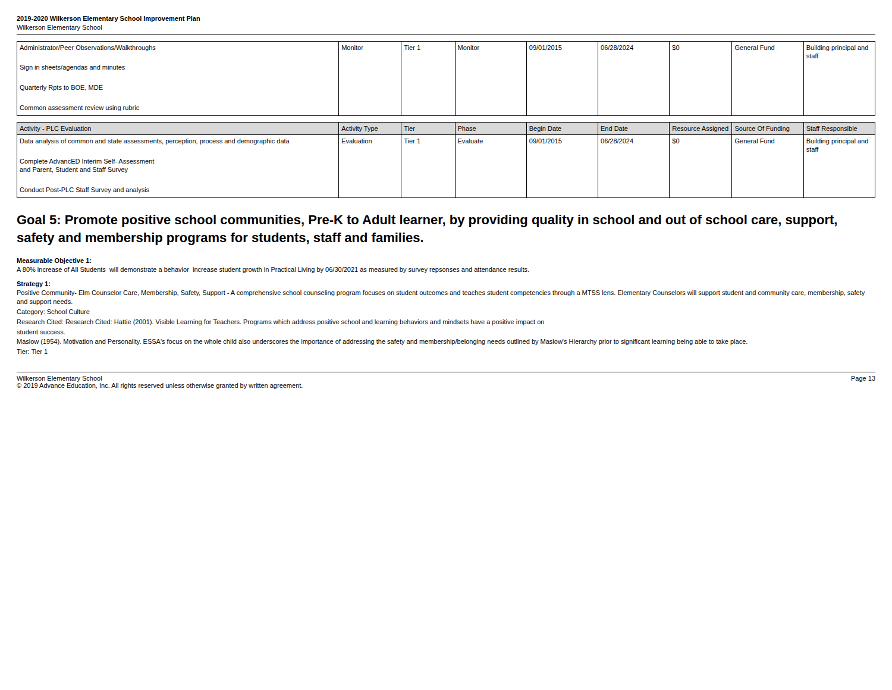2019-2020 Wilkerson Elementary School Improvement Plan
Wilkerson Elementary School
| Administrator/Peer Observations/Walkthroughs Sign in sheets/agendas and minutes Quarterly Rpts to BOE, MDE Common assessment review using rubric | Monitor | Tier 1 | Monitor | 09/01/2015 | 06/28/2024 | $0 | General Fund | Building principal and staff |
| Activity - PLC Evaluation | Activity Type | Tier | Phase | Begin Date | End Date | Resource Assigned | Source Of Funding | Staff Responsible |
| --- | --- | --- | --- | --- | --- | --- | --- | --- |
| Data analysis of common and state assessments, perception, process and demographic data Complete AdvancED Interim Self- Assessment and Parent, Student and Staff Survey Conduct Post-PLC Staff Survey and analysis | Evaluation | Tier 1 | Evaluate | 09/01/2015 | 06/28/2024 | $0 | General Fund | Building principal and staff |
Goal 5: Promote positive school communities, Pre-K to Adult learner, by providing quality in school and out of school care, support, safety and membership programs for students, staff and families.
Measurable Objective 1:
A 80% increase of All Students will demonstrate a behavior increase student growth in Practical Living by 06/30/2021 as measured by survey repsonses and attendance results.
Strategy 1:
Positive Community- Elm Counselor Care, Membership, Safety, Support - A comprehensive school counseling program focuses on student outcomes and teaches student competencies through a MTSS lens. Elementary Counselors will support student and community care, membership, safety and support needs.
Category: School Culture
Research Cited: Research Cited: Hattie (2001). Visible Learning for Teachers. Programs which address positive school and learning behaviors and mindsets have a positive impact on
student success.
Maslow (1954). Motivation and Personality. ESSA's focus on the whole child also underscores the importance of addressing the safety and membership/belonging needs outlined by Maslow's Hierarchy prior to significant learning being able to take place.
Tier: Tier 1
Page 13 Wilkerson Elementary School
© 2019 Advance Education, Inc. All rights reserved unless otherwise granted by written agreement.